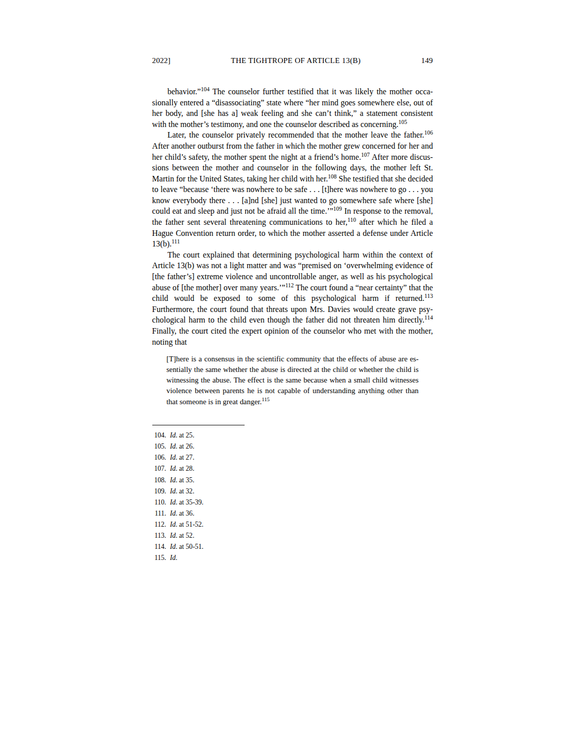2022] The Tightrope of Article 13(b) 149
behavior.”104 The counselor further testified that it was likely the mother occasionally entered a “disassociating” state where “her mind goes somewhere else, out of her body, and [she has a] weak feeling and she can’t think,” a statement consistent with the mother’s testimony, and one the counselor described as concerning.105
Later, the counselor privately recommended that the mother leave the father.106 After another outburst from the father in which the mother grew concerned for her and her child’s safety, the mother spent the night at a friend’s home.107 After more discussions between the mother and counselor in the following days, the mother left St. Martin for the United States, taking her child with her.108 She testified that she decided to leave “because ‘there was nowhere to be safe . . . [t]here was nowhere to go . . . you know everybody there . . . [a]nd [she] just wanted to go somewhere safe where [she] could eat and sleep and just not be afraid all the time.’”109 In response to the removal, the father sent several threatening communications to her,110 after which he filed a Hague Convention return order, to which the mother asserted a defense under Article 13(b).111
The court explained that determining psychological harm within the context of Article 13(b) was not a light matter and was “premised on ‘overwhelming evidence of [the father’s] extreme violence and uncontrollable anger, as well as his psychological abuse of [the mother] over many years.’”112 The court found a “near certainty” that the child would be exposed to some of this psychological harm if returned.113 Furthermore, the court found that threats upon Mrs. Davies would create grave psychological harm to the child even though the father did not threaten him directly.114 Finally, the court cited the expert opinion of the counselor who met with the mother, noting that
[T]here is a consensus in the scientific community that the effects of abuse are essentially the same whether the abuse is directed at the child or whether the child is witnessing the abuse. The effect is the same because when a small child witnesses violence between parents he is not capable of understanding anything other than that someone is in great danger.115
104. Id. at 25.
105. Id. at 26.
106. Id. at 27.
107. Id. at 28.
108. Id. at 35.
109. Id. at 32.
110. Id. at 35-39.
111. Id. at 36.
112. Id. at 51-52.
113. Id. at 52.
114. Id. at 50-51.
115. Id.